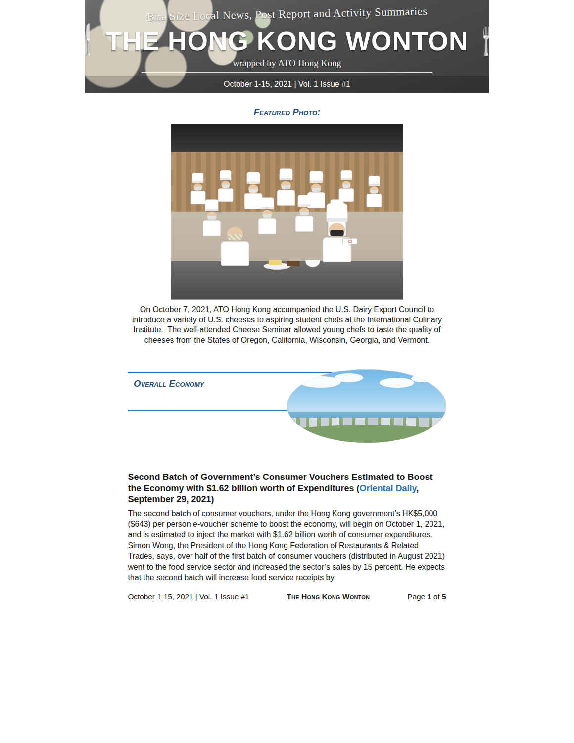Bite Size Local News, Post Report and Activity Summaries
🍴 The Hong Kong Wonton 🍴
wrapped by ATO Hong Kong
October 1-15, 2021 | Vol. 1 Issue #1
Featured Photo:
ICI
On October 7, 2021, ATO Hong Kong accompanied the U.S. Dairy Export Council to introduce a variety of U.S. cheeses to aspiring student chefs at the International Culinary Institute. The well-attended Cheese Seminar allowed young chefs to taste the quality of cheeses from the States of Oregon, California, Wisconsin, Georgia, and Vermont.
Overall Economy
Second Batch of Government’s Consumer Vouchers Estimated to Boost the Economy with $1.62 billion worth of Expenditures (Oriental Daily, September 29, 2021)
The second batch of consumer vouchers, under the Hong Kong government’s HK$5,000 ($643) per person e-voucher scheme to boost the economy, will begin on October 1, 2021, and is estimated to inject the market with $1.62 billion worth of consumer expenditures. Simon Wong, the President of the Hong Kong Federation of Restaurants & Related Trades, says, over half of the first batch of consumer vouchers (distributed in August 2021) went to the food service sector and increased the sector’s sales by 15 percent. He expects that the second batch will increase food service receipts by
October 1-15, 2021 | Vol. 1 Issue #1
The Hong Kong Wonton
Page 1 of 5